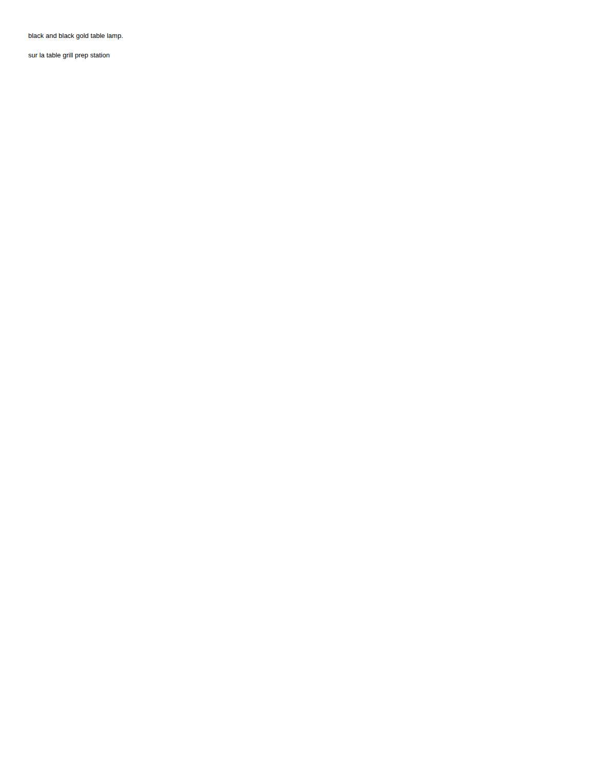black and black gold table lamp.
sur la table grill prep station